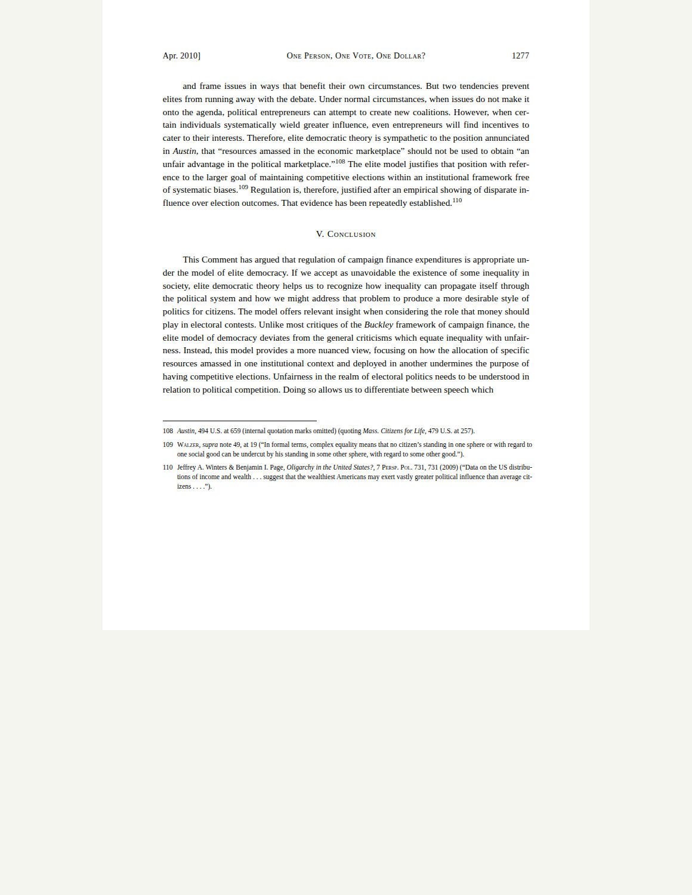Apr. 2010] One Person, One Vote, One Dollar? 1277
and frame issues in ways that benefit their own circumstances. But two tendencies prevent elites from running away with the debate. Under normal circumstances, when issues do not make it onto the agenda, political entrepreneurs can attempt to create new coalitions. However, when certain individuals systematically wield greater influence, even entrepreneurs will find incentives to cater to their interests. Therefore, elite democratic theory is sympathetic to the position annunciated in Austin, that “resources amassed in the economic marketplace” should not be used to obtain “an unfair advantage in the political marketplace.”108 The elite model justifies that position with reference to the larger goal of maintaining competitive elections within an institutional framework free of systematic biases.109 Regulation is, therefore, justified after an empirical showing of disparate influence over election outcomes. That evidence has been repeatedly established.110
V. Conclusion
This Comment has argued that regulation of campaign finance expenditures is appropriate under the model of elite democracy. If we accept as unavoidable the existence of some inequality in society, elite democratic theory helps us to recognize how inequality can propagate itself through the political system and how we might address that problem to produce a more desirable style of politics for citizens. The model offers relevant insight when considering the role that money should play in electoral contests. Unlike most critiques of the Buckley framework of campaign finance, the elite model of democracy deviates from the general criticisms which equate inequality with unfairness. Instead, this model provides a more nuanced view, focusing on how the allocation of specific resources amassed in one institutional context and deployed in another undermines the purpose of having competitive elections. Unfairness in the realm of electoral politics needs to be understood in relation to political competition. Doing so allows us to differentiate between speech which
108
Austin, 494 U.S. at 659 (internal quotation marks omitted) (quoting Mass. Citizens for Life, 479 U.S. at 257).
109
Walzer, supra note 49, at 19 (“In formal terms, complex equality means that no citizen’s standing in one sphere or with regard to one social good can be undercut by his standing in some other sphere, with regard to some other good.”).
110
Jeffrey A. Winters & Benjamin I. Page, Oligarchy in the United States?, 7 Persp. Pol. 731, 731 (2009) (“Data on the US distributions of income and wealth . . . suggest that the wealthiest Americans may exert vastly greater political influence than average citizens . . . .”).